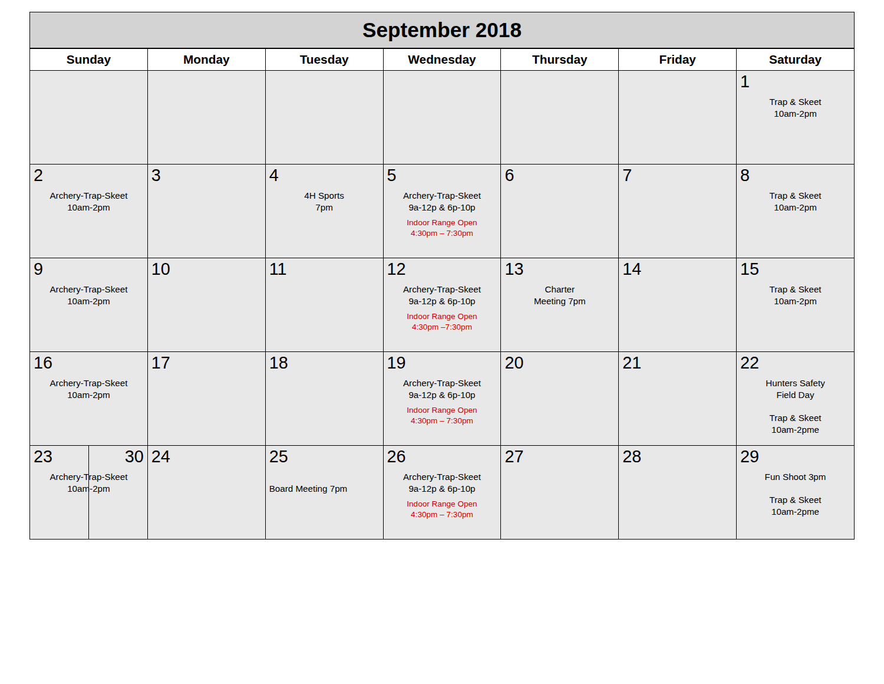September 2018
| Sunday | Monday | Tuesday | Wednesday | Thursday | Friday | Saturday |
| --- | --- | --- | --- | --- | --- | --- |
| | | | | | | 1 Trap & Skeet 10am-2pm |
| 2 Archery-Trap-Skeet 10am-2pm | 3 | 4 4H Sports 7pm | 5 Archery-Trap-Skeet 9a-12p & 6p-10p Indoor Range Open 4:30pm – 7:30pm | 6 | 7 | 8 Trap & Skeet 10am-2pm |
| 9 Archery-Trap-Skeet 10am-2pm | 10 | 11 | 12 Archery-Trap-Skeet 9a-12p & 6p-10p Indoor Range Open 4:30pm –7:30pm | 13 Charter Meeting 7pm | 14 | 15 Trap & Skeet 10am-2pm |
| 16 Archery-Trap-Skeet 10am-2pm | 17 | 18 | 19 Archery-Trap-Skeet 9a-12p & 6p-10p Indoor Range Open 4:30pm – 7:30pm | 20 | 21 | 22 Hunters Safety Field Day Trap & Skeet 10am-2pme |
| 23 30 Archery-Trap-Skeet 10am-2pm | 24 | 25 Board Meeting 7pm | 26 Archery-Trap-Skeet 9a-12p & 6p-10p Indoor Range Open 4:30pm – 7:30pm | 27 | 28 | 29 Fun Shoot 3pm Trap & Skeet 10am-2pme |